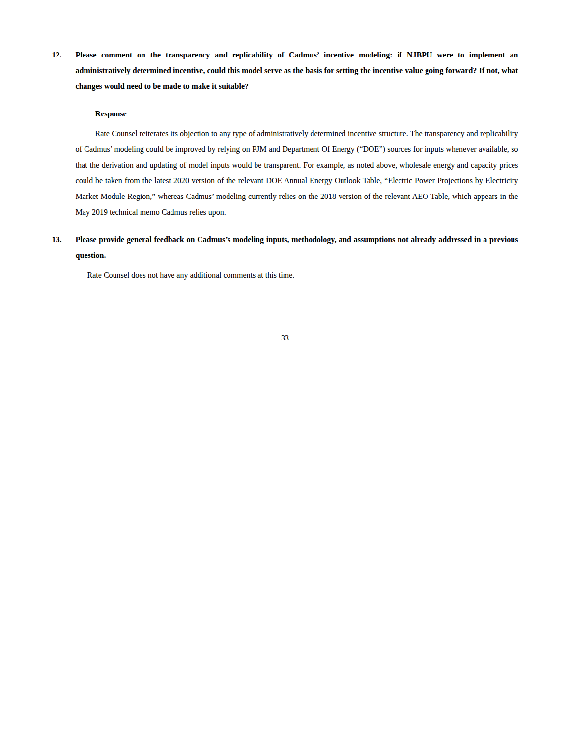12. Please comment on the transparency and replicability of Cadmus’ incentive modeling: if NJBPU were to implement an administratively determined incentive, could this model serve as the basis for setting the incentive value going forward? If not, what changes would need to be made to make it suitable?
Response
Rate Counsel reiterates its objection to any type of administratively determined incentive structure. The transparency and replicability of Cadmus’ modeling could be improved by relying on PJM and Department Of Energy (“DOE”) sources for inputs whenever available, so that the derivation and updating of model inputs would be transparent. For example, as noted above, wholesale energy and capacity prices could be taken from the latest 2020 version of the relevant DOE Annual Energy Outlook Table, “Electric Power Projections by Electricity Market Module Region,” whereas Cadmus’ modeling currently relies on the 2018 version of the relevant AEO Table, which appears in the May 2019 technical memo Cadmus relies upon.
13. Please provide general feedback on Cadmus’s modeling inputs, methodology, and assumptions not already addressed in a previous question.
Rate Counsel does not have any additional comments at this time.
33